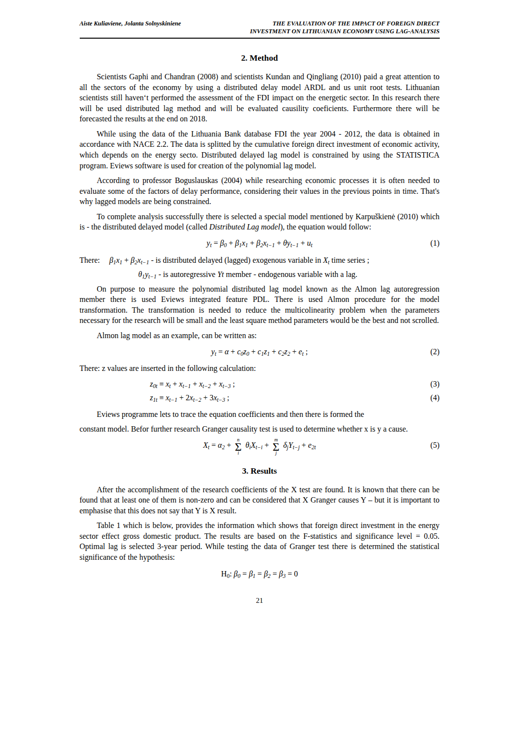Aiste Kuliaviene, Jolanta Solnyskiniene
The evaluation of the impact of foreign direct
investment on Lithuanian economy using lag-analysis
2. Method
Scientists Gaphi and Chandran (2008) and scientists Kundan and Qingliang (2010) paid a great attention to all the sectors of the economy by using a distributed delay model ARDL and us unit root tests. Lithuanian scientists still haven‘t performed the assessment of the FDI impact on the energetic sector. In this research there will be used distributed lag method and will be evaluated causility coeficients. Furthermore there will be forecasted the results at the end on 2018.
While using the data of the Lithuania Bank database FDI the year 2004 - 2012, the data is obtained in accordance with NACE 2.2. The data is splitted by the cumulative foreign direct investment of economic activity, which depends on the energy secto. Distributed delayed lag model is constrained by using the STATISTICA program. Eviews software is used for creation of the polynomial lag model.
According to professor Boguslauskas (2004) while researching economic processes it is often needed to evaluate some of the factors of delay performance, considering their values in the previous points in time. That's why lagged models are being constrained.
To complete analysis successfully there is selected a special model mentioned by Karpuškienė (2010) which is - the distributed delayed model (called Distributed Lag model), the equation would follow:
yt = β0 + β1x1 + β2xt−1 + θyt−1 + ut
(1)
There:
β1x1 + β2xt−1 - is distributed delayed (lagged) exogenous variable in Xt time series ;
θ1yt−1 - is autoregressive Yt member - endogenous variable with a lag.
On purpose to measure the polynomial distributed lag model known as the Almon lag autoregression member there is used Eviews integrated feature PDL. There is used Almon procedure for the model transformation. The transformation is needed to reduce the multicolinearity problem when the parameters necessary for the research will be small and the least square method parameters would be the best and not scrolled.
Almon lag model as an example, can be written as:
yt = α + c0z0 + c1z1 + c2z2 + et ;
(2)
There: z values are inserted in the following calculation:
z0t ≡ xt + xt−1 + xt−2 + xt−3 ;
(3)
z1t ≡ xt−1 + 2xt−2 + 3xt−3 ;
(4)
Eviews programme lets to trace the equation coefficients and then there is formed the
constant model. Befor further research Granger causality test is used to determine whether x is y a cause.
Xt = α2 + Σni θiXt−i + Σmj δjYt−j + e2t
(5)
3. Results
After the accomplishment of the research coefficients of the X test are found. It is known that there can be found that at least one of them is non-zero and can be considered that X Granger causes Y – but it is important to emphasise that this does not say that Y is X result.
Table 1 which is below, provides the information which shows that foreign direct investment in the energy sector effect gross domestic product. The results are based on the F-statistics and significance level = 0.05. Optimal lag is selected 3-year period. While testing the data of Granger test there is determined the statistical significance of the hypothesis:
H0: β0 = β1 = β2 = β3 = 0
21